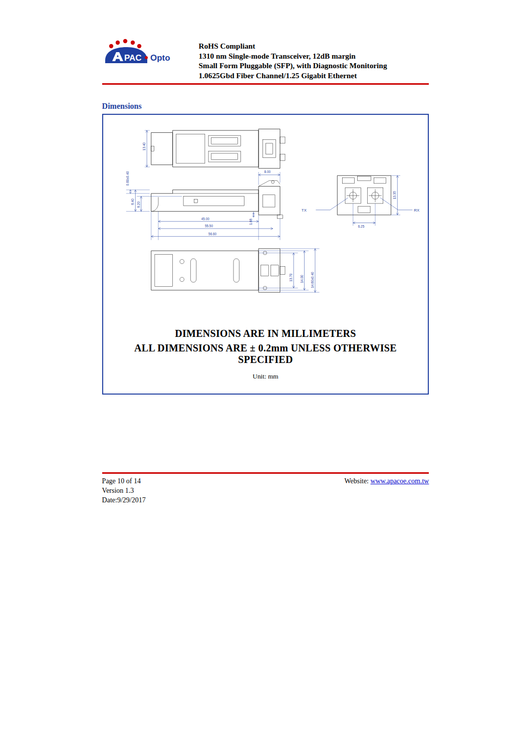PAC Opto
RoHS Compliant
1310 nm Single-mode Transceiver, 12dB margin
Small Form Pluggable (SFP), with Diagnostic Monitoring
1.0625Gbd Fiber Channel/1.25 Gigabit Ethernet
Dimensions
13.40 8.00 0.60±0.40 8.40 8.20 45.00 55.50 56.60 1.68 13.35 6.25 TX RX 13.70 14.00 14.60±0.40
DIMENSIONS ARE IN MILLIMETERS
ALL DIMENSIONS ARE ± 0.2mm UNLESS OTHERWISE SPECIFIED
Unit: mm
Page 10 of 14
Version 1.3
Date:9/29/2017
Website: www.apacoe.com.tw